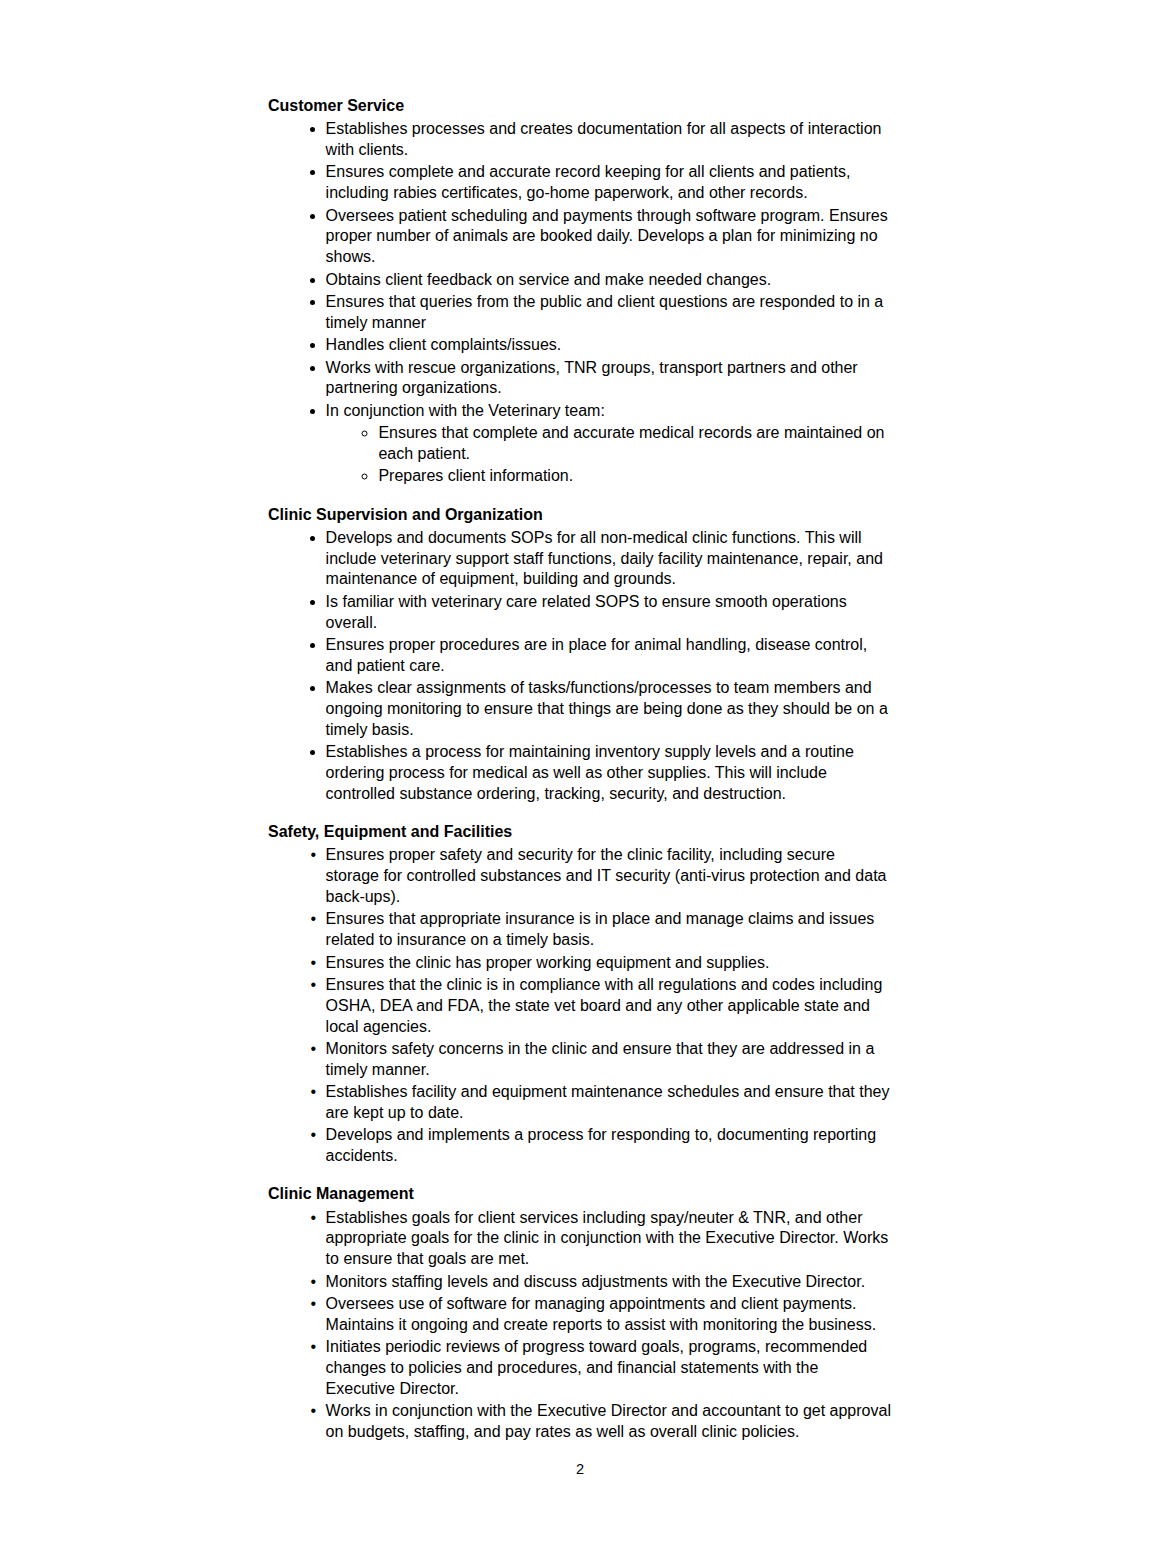Customer Service
Establishes processes and creates documentation for all aspects of interaction with clients.
Ensures complete and accurate record keeping for all clients and patients, including rabies certificates, go-home paperwork, and other records.
Oversees patient scheduling and payments through software program. Ensures proper number of animals are booked daily. Develops a plan for minimizing no shows.
Obtains client feedback on service and make needed changes.
Ensures that queries from the public and client questions are responded to in a timely manner
Handles client complaints/issues.
Works with rescue organizations, TNR groups, transport partners and other partnering organizations.
In conjunction with the Veterinary team:
Ensures that complete and accurate medical records are maintained on each patient.
Prepares client information.
Clinic Supervision and Organization
Develops and documents SOPs for all non-medical clinic functions. This will include veterinary support staff functions, daily facility maintenance, repair, and maintenance of equipment, building and grounds.
Is familiar with veterinary care related SOPS to ensure smooth operations overall.
Ensures proper procedures are in place for animal handling, disease control, and patient care.
Makes clear assignments of tasks/functions/processes to team members and ongoing monitoring to ensure that things are being done as they should be on a timely basis.
Establishes a process for maintaining inventory supply levels and a routine ordering process for medical as well as other supplies. This will include controlled substance ordering, tracking, security, and destruction.
Safety, Equipment and Facilities
Ensures proper safety and security for the clinic facility, including secure storage for controlled substances and IT security (anti-virus protection and data back-ups).
Ensures that appropriate insurance is in place and manage claims and issues related to insurance on a timely basis.
Ensures the clinic has proper working equipment and supplies.
Ensures that the clinic is in compliance with all regulations and codes including OSHA, DEA and FDA, the state vet board and any other applicable state and local agencies.
Monitors safety concerns in the clinic and ensure that they are addressed in a timely manner.
Establishes facility and equipment maintenance schedules and ensure that they are kept up to date.
Develops and implements a process for responding to, documenting reporting accidents.
Clinic Management
Establishes goals for client services including spay/neuter & TNR, and other appropriate goals for the clinic in conjunction with the Executive Director. Works to ensure that goals are met.
Monitors staffing levels and discuss adjustments with the Executive Director.
Oversees use of software for managing appointments and client payments. Maintains it ongoing and create reports to assist with monitoring the business.
Initiates periodic reviews of progress toward goals, programs, recommended changes to policies and procedures, and financial statements with the Executive Director.
Works in conjunction with the Executive Director and accountant to get approval on budgets, staffing, and pay rates as well as overall clinic policies.
2